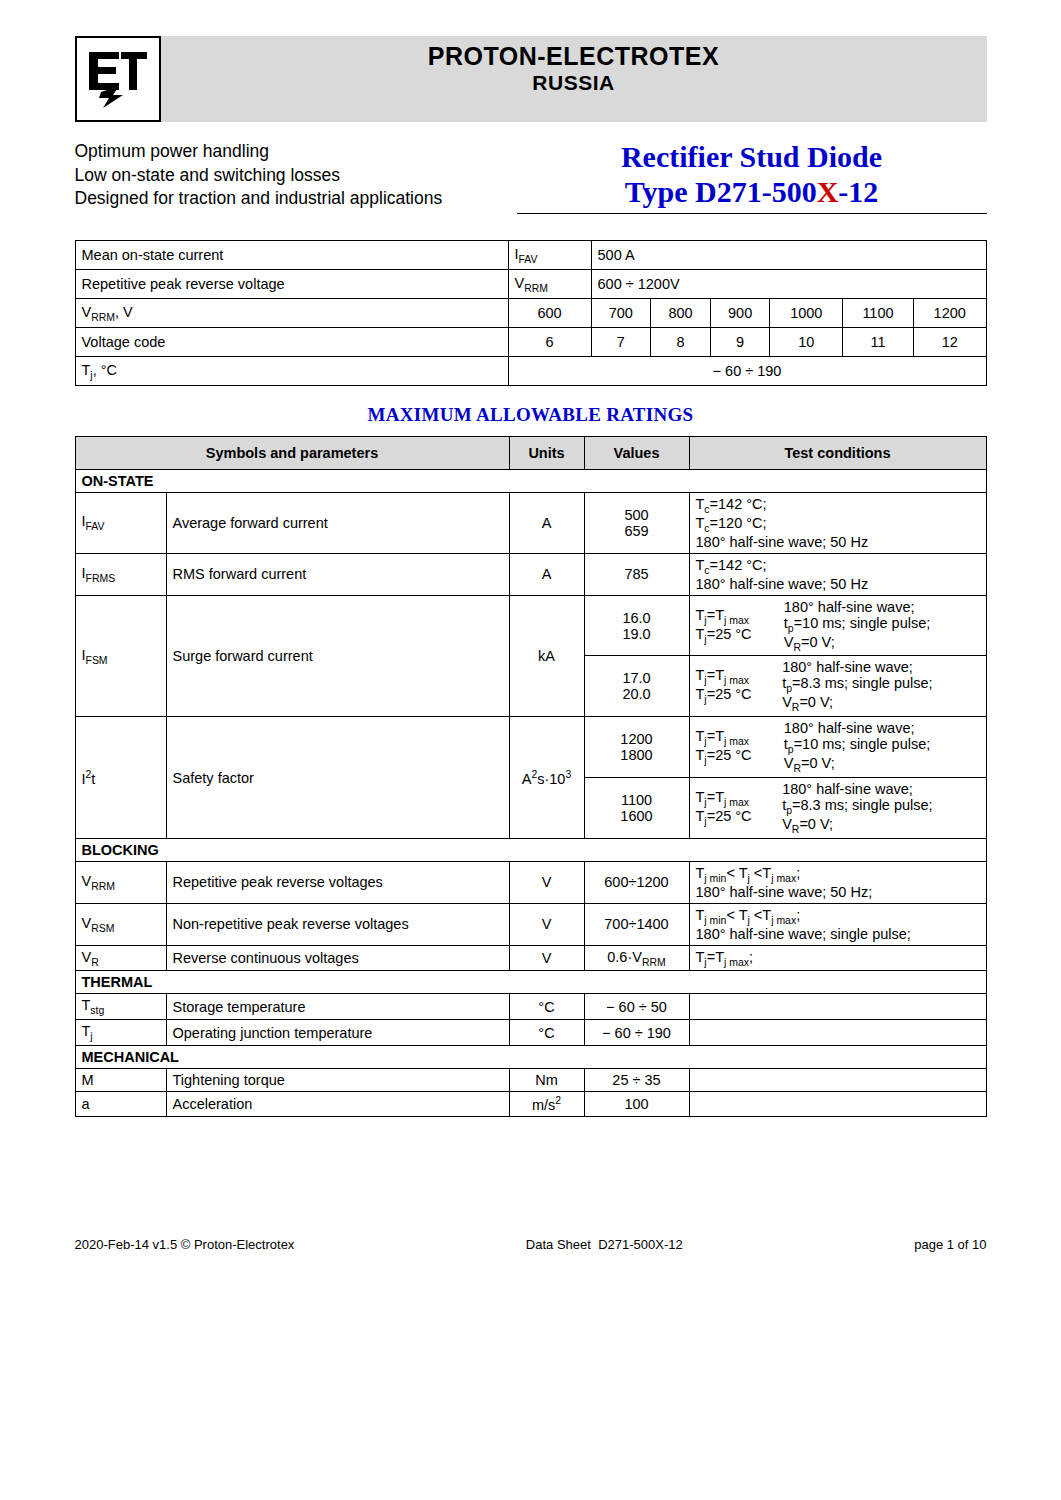PROTON-ELECTROTEX
RUSSIA
Optimum power handling
Low on-state and switching losses
Designed for traction and industrial applications
Rectifier Stud Diode
Type D271-500X-12
| Mean on-state current | I FAV | 500 A |
| Repetitive peak reverse voltage | V RRM | 600 ÷ 1200V |
| V RRM , V | 600 | 700 | 800 | 900 | 1000 | 1100 | 1200 |
| Voltage code | 6 | 7 | 8 | 9 | 10 | 11 | 12 |
| T j , °C | − 60 ÷ 190 |
MAXIMUM ALLOWABLE RATINGS
| Symbols and parameters | Units | Values | Test conditions |
| --- | --- | --- | --- |
| ON-STATE |
| I FAV | Average forward current | A | 500 659 | T c =142 °C; T c =120 °C; 180° half-sine wave; 50 Hz |
| I FRMS | RMS forward current | A | 785 | T c =142 °C; 180° half-sine wave; 50 Hz |
| I FSM | Surge forward current | kA | 16.0 19.0 | / T j =T j max T j =25 °C / 180° half-sine wave; t p =10 ms; single pulse; V R =0 V; / |
| 17.0 20.0 | / T j =T j max T j =25 °C / 180° half-sine wave; t p =8.3 ms; single pulse; V R =0 V; / |
| I 2 t | Safety factor | A 2 s·10 3 | 1200 1800 | / T j =T j max T j =25 °C / 180° half-sine wave; t p =10 ms; single pulse; V R =0 V; / |
| 1100 1600 | / T j =T j max T j =25 °C / 180° half-sine wave; t p =8.3 ms; single pulse; V R =0 V; / |
| BLOCKING |
| V RRM | Repetitive peak reverse voltages | V | 600÷1200 | T j min < T j <T j max ; 180° half-sine wave; 50 Hz; |
| V RSM | Non-repetitive peak reverse voltages | V | 700÷1400 | T j min < T j <T j max ; 180° half-sine wave; single pulse; |
| V R | Reverse continuous voltages | V | 0.6·V RRM | T j =T j max ; |
| THERMAL |
| T stg | Storage temperature | °C | − 60 ÷ 50 | |
| T j | Operating junction temperature | °C | − 60 ÷ 190 | |
| MECHANICAL |
| M | Tightening torque | Nm | 25 ÷ 35 | |
| a | Acceleration | m/s 2 | 100 | |
2020-Feb-14 v1.5 © Proton-Electrotex
Data Sheet D271-500X-12
page 1 of 10